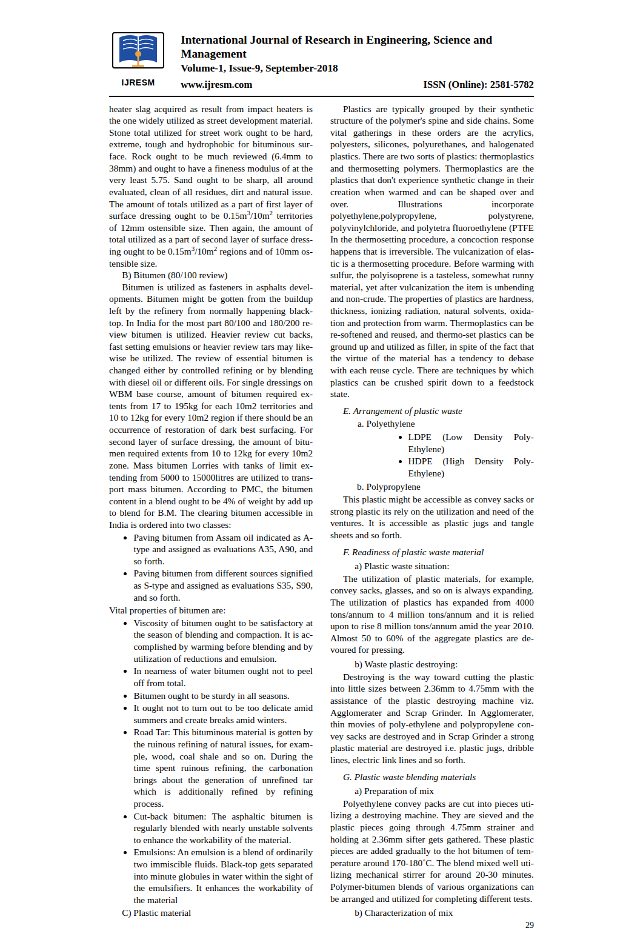IJRESM
International Journal of Research in Engineering, Science and Management
Volume-1, Issue-9, September-2018
www.ijresm.com ISSN (Online): 2581-5782
heater slag acquired as result from impact heaters is the one widely utilized as street development material. Stone total utilized for street work ought to be hard, extreme, tough and hydrophobic for bituminous surface. Rock ought to be much reviewed (6.4mm to 38mm) and ought to have a fineness modulus of at the very least 5.75. Sand ought to be sharp, all around evaluated, clean of all residues, dirt and natural issue. The amount of totals utilized as a part of first layer of surface dressing ought to be 0.15m3/10m2 territories of 12mm ostensible size. Then again, the amount of total utilized as a part of second layer of surface dressing ought to be 0.15m3/10m2 regions and of 10mm ostensible size.
B) Bitumen (80/100 review)
Bitumen is utilized as fasteners in asphalts developments. Bitumen might be gotten from the buildup left by the refinery from normally happening black-top. In India for the most part 80/100 and 180/200 review bitumen is utilized. Heavier review cut backs, fast setting emulsions or heavier review tars may likewise be utilized. The review of essential bitumen is changed either by controlled refining or by blending with diesel oil or different oils. For single dressings on WBM base course, amount of bitumen required extents from 17 to 195kg for each 10m2 territories and 10 to 12kg for every 10m2 region if there should be an occurrence of restoration of dark best surfacing. For second layer of surface dressing, the amount of bitumen required extents from 10 to 12kg for every 10m2 zone. Mass bitumen Lorries with tanks of limit extending from 5000 to 15000litres are utilized to transport mass bitumen. According to PMC, the bitumen content in a blend ought to be 4% of weight by add up to blend for B.M. The clearing bitumen accessible in India is ordered into two classes:
Paving bitumen from Assam oil indicated as A-type and assigned as evaluations A35, A90, and so forth.
Paving bitumen from different sources signified as S-type and assigned as evaluations S35, S90, and so forth.
Vital properties of bitumen are:
Viscosity of bitumen ought to be satisfactory at the season of blending and compaction. It is accomplished by warming before blending and by utilization of reductions and emulsion.
In nearness of water bitumen ought not to peel off from total.
Bitumen ought to be sturdy in all seasons.
It ought not to turn out to be too delicate amid summers and create breaks amid winters.
Road Tar: This bituminous material is gotten by the ruinous refining of natural issues, for example, wood, coal shale and so on. During the time spent ruinous refining, the carbonation brings about the generation of unrefined tar which is additionally refined by refining process.
Cut-back bitumen: The asphaltic bitumen is regularly blended with nearly unstable solvents to enhance the workability of the material.
Emulsions: An emulsion is a blend of ordinarily two immiscible fluids. Black-top gets separated into minute globules in water within the sight of the emulsifiers. It enhances the workability of the material
C) Plastic material
Plastics are typically grouped by their synthetic structure of the polymer's spine and side chains. Some vital gatherings in these orders are the acrylics, polyesters, silicones, polyurethanes, and halogenated plastics. There are two sorts of plastics: thermoplastics and thermosetting polymers. Thermoplastics are the plastics that don't experience synthetic change in their creation when warmed and can be shaped over and over. Illustrations incorporate polyethylene,polypropylene, polystyrene, polyvinylchloride, and polytetra fluoroethylene (PTFE In the thermosetting procedure, a concoction response happens that is irreversible. The vulcanization of elastic is a thermosetting procedure. Before warming with sulfur, the polyisoprene is a tasteless, somewhat runny material, yet after vulcanization the item is unbending and non-crude. The properties of plastics are hardness, thickness, ionizing radiation, natural solvents, oxidation and protection from warm. Thermoplastics can be re-softened and reused, and thermo-set plastics can be ground up and utilized as filler, in spite of the fact that the virtue of the material has a tendency to debase with each reuse cycle. There are techniques by which plastics can be crushed spirit down to a feedstock state.
E. Arrangement of plastic waste
Polyethylene
LDPE (Low Density Poly-Ethylene)
HDPE (High Density Poly-Ethylene)
Polypropylene
This plastic might be accessible as convey sacks or strong plastic its rely on the utilization and need of the ventures. It is accessible as plastic jugs and tangle sheets and so forth.
F. Readiness of plastic waste material
a) Plastic waste situation:
The utilization of plastic materials, for example, convey sacks, glasses, and so on is always expanding. The utilization of plastics has expanded from 4000 tons/annum to 4 million tons/annum and it is relied upon to rise 8 million tons/annum amid the year 2010. Almost 50 to 60% of the aggregate plastics are devoured for pressing.
b) Waste plastic destroying:
Destroying is the way toward cutting the plastic into little sizes between 2.36mm to 4.75mm with the assistance of the plastic destroying machine viz. Agglomerater and Scrap Grinder. In Agglomerater, thin movies of poly-ethylene and polypropylene convey sacks are destroyed and in Scrap Grinder a strong plastic material are destroyed i.e. plastic jugs, dribble lines, electric link lines and so forth.
G. Plastic waste blending materials
a) Preparation of mix
Polyethylene convey packs are cut into pieces utilizing a destroying machine. They are sieved and the plastic pieces going through 4.75mm strainer and holding at 2.36mm sifter gets gathered. These plastic pieces are added gradually to the hot bitumen of temperature around 170-180˚C. The blend mixed well utilizing mechanical stirrer for around 20-30 minutes. Polymer-bitumen blends of various organizations can be arranged and utilized for completing different tests.
b) Characterization of mix
29